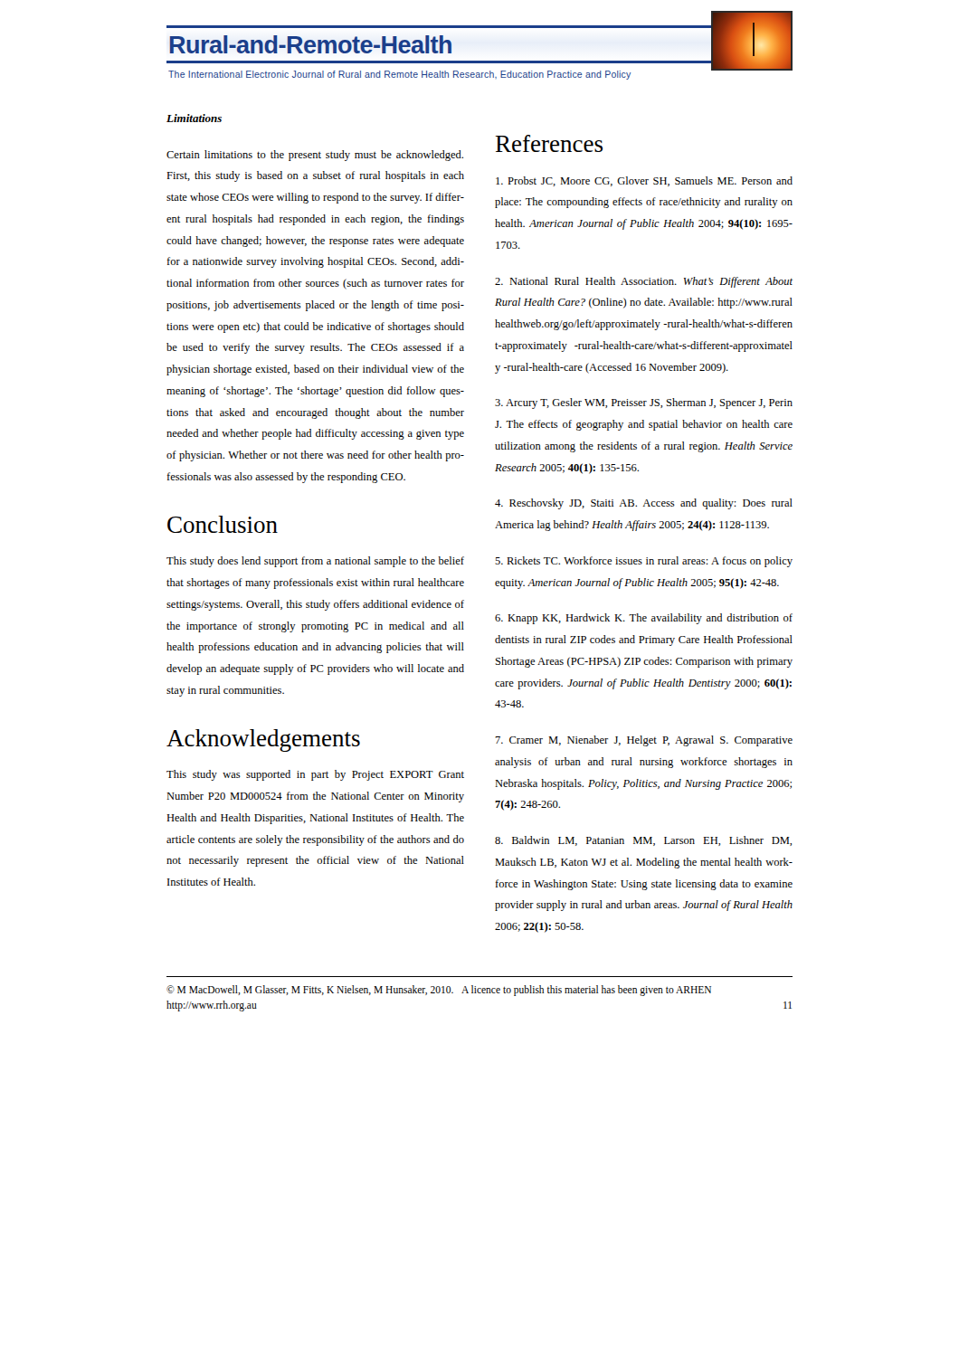Rural-and-Remote-Health
The International Electronic Journal of Rural and Remote Health Research, Education Practice and Policy
Limitations
Certain limitations to the present study must be acknowledged. First, this study is based on a subset of rural hospitals in each state whose CEOs were willing to respond to the survey. If different rural hospitals had responded in each region, the findings could have changed; however, the response rates were adequate for a nationwide survey involving hospital CEOs. Second, additional information from other sources (such as turnover rates for positions, job advertisements placed or the length of time positions were open etc) that could be indicative of shortages should be used to verify the survey results. The CEOs assessed if a physician shortage existed, based on their individual view of the meaning of ‘shortage’. The ‘shortage’ question did follow questions that asked and encouraged thought about the number needed and whether people had difficulty accessing a given type of physician. Whether or not there was need for other health professionals was also assessed by the responding CEO.
Conclusion
This study does lend support from a national sample to the belief that shortages of many professionals exist within rural healthcare settings/systems. Overall, this study offers additional evidence of the importance of strongly promoting PC in medical and all health professions education and in advancing policies that will develop an adequate supply of PC providers who will locate and stay in rural communities.
Acknowledgements
This study was supported in part by Project EXPORT Grant Number P20 MD000524 from the National Center on Minority Health and Health Disparities, National Institutes of Health. The article contents are solely the responsibility of the authors and do not necessarily represent the official view of the National Institutes of Health.
References
1. Probst JC, Moore CG, Glover SH, Samuels ME. Person and place: The compounding effects of race/ethnicity and rurality on health. American Journal of Public Health 2004; 94(10): 1695-1703.
2. National Rural Health Association. What’s Different About Rural Health Care? (Online) no date. Available: http://www.ruralhealthweb.org/go/left/approximately -rural-health/what-s-different-approximately -rural-health-care/what-s-different-approximately -rural-health-care (Accessed 16 November 2009).
3. Arcury T, Gesler WM, Preisser JS, Sherman J, Spencer J, Perin J. The effects of geography and spatial behavior on health care utilization among the residents of a rural region. Health Service Research 2005; 40(1): 135-156.
4. Reschovsky JD, Staiti AB. Access and quality: Does rural America lag behind? Health Affairs 2005; 24(4): 1128-1139.
5. Rickets TC. Workforce issues in rural areas: A focus on policy equity. American Journal of Public Health 2005; 95(1): 42-48.
6. Knapp KK, Hardwick K. The availability and distribution of dentists in rural ZIP codes and Primary Care Health Professional Shortage Areas (PC-HPSA) ZIP codes: Comparison with primary care providers. Journal of Public Health Dentistry 2000; 60(1): 43-48.
7. Cramer M, Nienaber J, Helget P, Agrawal S. Comparative analysis of urban and rural nursing workforce shortages in Nebraska hospitals. Policy, Politics, and Nursing Practice 2006; 7(4): 248-260.
8. Baldwin LM, Patanian MM, Larson EH, Lishner DM, Mauksch LB, Katon WJ et al. Modeling the mental health workforce in Washington State: Using state licensing data to examine provider supply in rural and urban areas. Journal of Rural Health 2006; 22(1): 50-58.
© M MacDowell, M Glasser, M Fitts, K Nielsen, M Hunsaker, 2010. A licence to publish this material has been given to ARHEN http://www.rrh.org.au 11